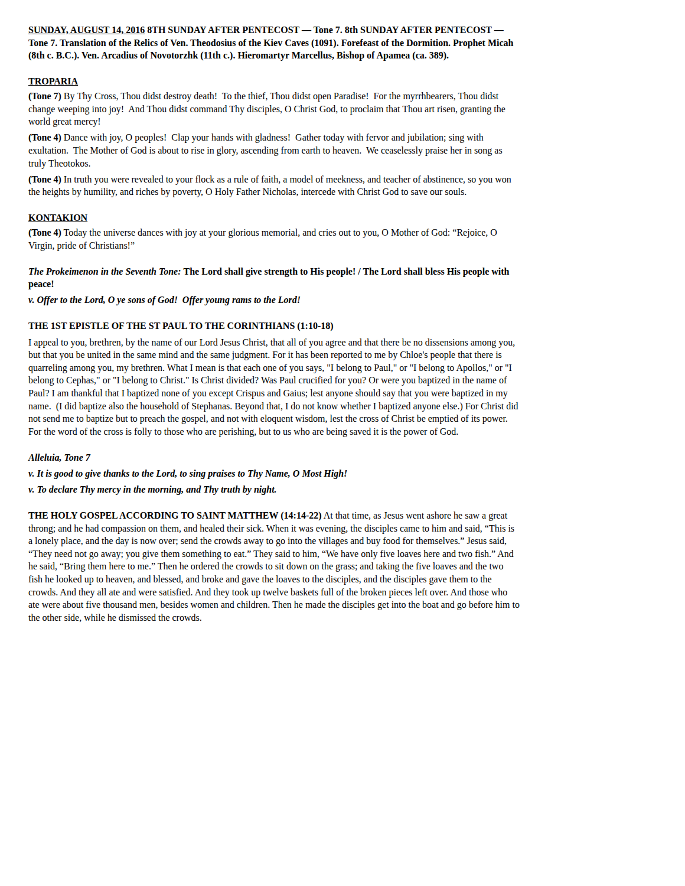SUNDAY, AUGUST 14, 2016 8TH SUNDAY AFTER PENTECOST — Tone 7. 8th SUNDAY AFTER PENTECOST — Tone 7. Translation of the Relics of Ven. Theodosius of the Kiev Caves (1091). Forefeast of the Dormition. Prophet Micah (8th c. B.C.). Ven. Arcadius of Novotorzhk (11th c.). Hieromartyr Marcellus, Bishop of Apamea (ca. 389).
TROPARIA
(Tone 7) By Thy Cross, Thou didst destroy death! To the thief, Thou didst open Paradise! For the myrrhbearers, Thou didst change weeping into joy! And Thou didst command Thy disciples, O Christ God, to proclaim that Thou art risen, granting the world great mercy!
(Tone 4) Dance with joy, O peoples! Clap your hands with gladness! Gather today with fervor and jubilation; sing with exultation. The Mother of God is about to rise in glory, ascending from earth to heaven. We ceaselessly praise her in song as truly Theotokos.
(Tone 4) In truth you were revealed to your flock as a rule of faith, a model of meekness, and teacher of abstinence, so you won the heights by humility, and riches by poverty, O Holy Father Nicholas, intercede with Christ God to save our souls.
KONTAKION
(Tone 4) Today the universe dances with joy at your glorious memorial, and cries out to you, O Mother of God: “Rejoice, O Virgin, pride of Christians!”
The Prokeimenon in the Seventh Tone: The Lord shall give strength to His people! / The Lord shall bless His people with peace!
v. Offer to the Lord, O ye sons of God! Offer young rams to the Lord!
THE 1ST EPISTLE OF THE ST PAUL TO THE CORINTHIANS (1:10-18)
I appeal to you, brethren, by the name of our Lord Jesus Christ, that all of you agree and that there be no dissensions among you, but that you be united in the same mind and the same judgment. For it has been reported to me by Chloe's people that there is quarreling among you, my brethren. What I mean is that each one of you says, "I belong to Paul," or "I belong to Apollos," or "I belong to Cephas," or "I belong to Christ." Is Christ divided? Was Paul crucified for you? Or were you baptized in the name of Paul? I am thankful that I baptized none of you except Crispus and Gaius; lest anyone should say that you were baptized in my name. (I did baptize also the household of Stephanas. Beyond that, I do not know whether I baptized anyone else.) For Christ did not send me to baptize but to preach the gospel, and not with eloquent wisdom, lest the cross of Christ be emptied of its power. For the word of the cross is folly to those who are perishing, but to us who are being saved it is the power of God.
Alleluia, Tone 7
v. It is good to give thanks to the Lord, to sing praises to Thy Name, O Most High!
v. To declare Thy mercy in the morning, and Thy truth by night.
THE HOLY GOSPEL ACCORDING TO SAINT MATTHEW (14:14-22) At that time, as Jesus went ashore he saw a great throng; and he had compassion on them, and healed their sick. When it was evening, the disciples came to him and said, “This is a lonely place, and the day is now over; send the crowds away to go into the villages and buy food for themselves.” Jesus said, “They need not go away; you give them something to eat.” They said to him, “We have only five loaves here and two fish.” And he said, “Bring them here to me.” Then he ordered the crowds to sit down on the grass; and taking the five loaves and the two fish he looked up to heaven, and blessed, and broke and gave the loaves to the disciples, and the disciples gave them to the crowds. And they all ate and were satisfied. And they took up twelve baskets full of the broken pieces left over. And those who ate were about five thousand men, besides women and children. Then he made the disciples get into the boat and go before him to the other side, while he dismissed the crowds.